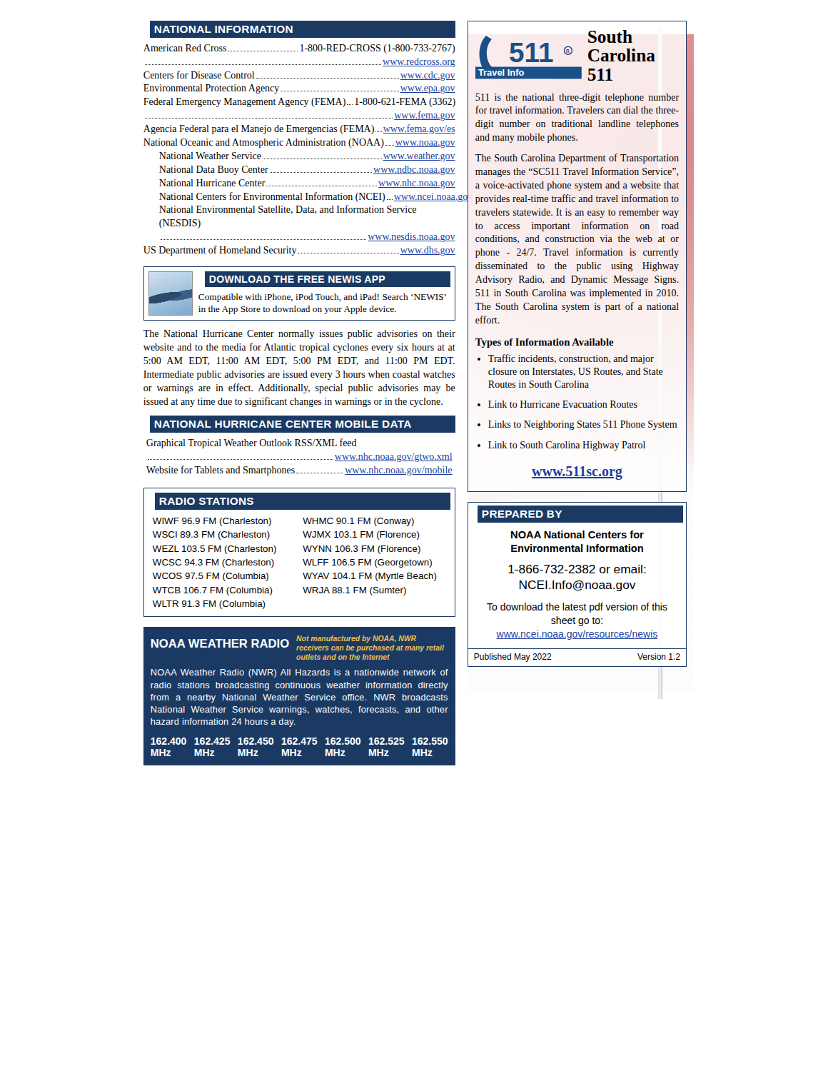NATIONAL INFORMATION
American Red Cross 1-800-RED-CROSS (1-800-733-2767)
www.redcross.org
Centers for Disease Control www.cdc.gov
Environmental Protection Agency www.epa.gov
Federal Emergency Management Agency (FEMA) 1-800-621-FEMA (3362)
www.fema.gov
Agencia Federal para el Manejo de Emergencias (FEMA) www.fema.gov/es
National Oceanic and Atmospheric Administration (NOAA) www.noaa.gov
National Weather Service www.weather.gov
National Data Buoy Center www.ndbc.noaa.gov
National Hurricane Center www.nhc.noaa.gov
National Centers for Environmental Information (NCEI) www.ncei.noaa.gov
National Environmental Satellite, Data, and Information Service (NESDIS)
www.nesdis.noaa.gov
US Department of Homeland Security www.dhs.gov
DOWNLOAD THE FREE NEWIS APP
Compatible with iPhone, iPod Touch, and iPad! Search ‘NEWIS’ in the App Store to download on your Apple device.
The National Hurricane Center normally issues public advisories on their website and to the media for Atlantic tropical cyclones every six hours at at 5:00 AM EDT, 11:00 AM EDT, 5:00 PM EDT, and 11:00 PM EDT. Intermediate public advisories are issued every 3 hours when coastal watches or warnings are in effect. Additionally, special public advisories may be issued at any time due to significant changes in warnings or in the cyclone.
NATIONAL HURRICANE CENTER MOBILE DATA
Graphical Tropical Weather Outlook RSS/XML feed
www.nhc.noaa.gov/gtwo.xml
Website for Tablets and Smartphones www.nhc.noaa.gov/mobile
RADIO STATIONS
WIWF 96.9 FM (Charleston)
WSCI 89.3 FM (Charleston)
WEZL 103.5 FM (Charleston)
WCSC 94.3 FM (Charleston)
WCOS 97.5 FM (Columbia)
WTCB 106.7 FM (Columbia)
WLTR 91.3 FM (Columbia)
WHMC 90.1 FM (Conway)
WJMX 103.1 FM (Florence)
WYNN 106.3 FM (Florence)
WLFF 106.5 FM (Georgetown)
WYAV 104.1 FM (Myrtle Beach)
WRJA 88.1 FM (Sumter)
NOAA WEATHER RADIO
Not manufactured by NOAA, NWR receivers can be purchased at many retail outlets and on the Internet
NOAA Weather Radio (NWR) All Hazards is a nationwide network of radio stations broadcasting continuous weather information directly from a nearby National Weather Service office. NWR broadcasts National Weather Service warnings, watches, forecasts, and other hazard information 24 hours a day.
162.400 MHz
162.425 MHz
162.450 MHz
162.475 MHz
162.500 MHz
162.525 MHz
162.550 MHz
511 R Travel Info
South
Carolina
511
511 is the national three-digit telephone number for travel information. Travelers can dial the three-digit number on traditional landline telephones and many mobile phones.
The South Carolina Department of Transportation manages the “SC511 Travel Information Service”, a voice-activated phone system and a website that provides real-time traffic and travel information to travelers statewide. It is an easy to remember way to access important information on road conditions, and construction via the web at or phone - 24/7. Travel information is currently disseminated to the public using Highway Advisory Radio, and Dynamic Message Signs. 511 in South Carolina was implemented in 2010. The South Carolina system is part of a national effort.
Types of Information Available
Traffic incidents, construction, and major closure on Interstates, US Routes, and State Routes in South Carolina
Link to Hurricane Evacuation Routes
Links to Neighboring States 511 Phone System
Link to South Carolina Highway Patrol
www.511sc.org
PREPARED BY
NOAA National Centers for
Environmental Information
1-866-732-2382 or email:
NCEI.Info@noaa.gov
To download the latest pdf version of this sheet go to:
www.ncei.noaa.gov/resources/newis
Published May 2022 Version 1.2